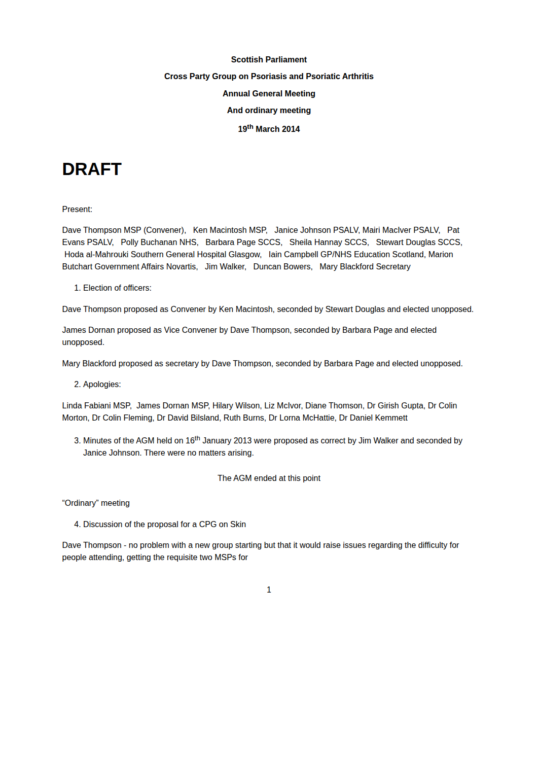Scottish Parliament
Cross Party Group on Psoriasis and Psoriatic Arthritis
Annual General Meeting
And ordinary meeting
19th March 2014
DRAFT
Present:
Dave Thompson MSP (Convener), Ken Macintosh MSP, Janice Johnson PSALV, Mairi MacIver PSALV, Pat Evans PSALV, Polly Buchanan NHS, Barbara Page SCCS, Sheila Hannay SCCS, Stewart Douglas SCCS, Hoda al-Mahrouki Southern General Hospital Glasgow, Iain Campbell GP/NHS Education Scotland, Marion Butchart Government Affairs Novartis, Jim Walker, Duncan Bowers, Mary Blackford Secretary
Election of officers:
Dave Thompson proposed as Convener by Ken Macintosh, seconded by Stewart Douglas and elected unopposed.
James Dornan proposed as Vice Convener by Dave Thompson, seconded by Barbara Page and elected unopposed.
Mary Blackford proposed as secretary by Dave Thompson, seconded by Barbara Page and elected unopposed.
Apologies:
Linda Fabiani MSP, James Dornan MSP, Hilary Wilson, Liz McIvor, Diane Thomson, Dr Girish Gupta, Dr Colin Morton, Dr Colin Fleming, Dr David Bilsland, Ruth Burns, Dr Lorna McHattie, Dr Daniel Kemmett
Minutes of the AGM held on 16th January 2013 were proposed as correct by Jim Walker and seconded by Janice Johnson. There were no matters arising.
The AGM ended at this point
“Ordinary” meeting
Discussion of the proposal for a CPG on Skin
Dave Thompson - no problem with a new group starting but that it would raise issues regarding the difficulty for people attending, getting the requisite two MSPs for
1